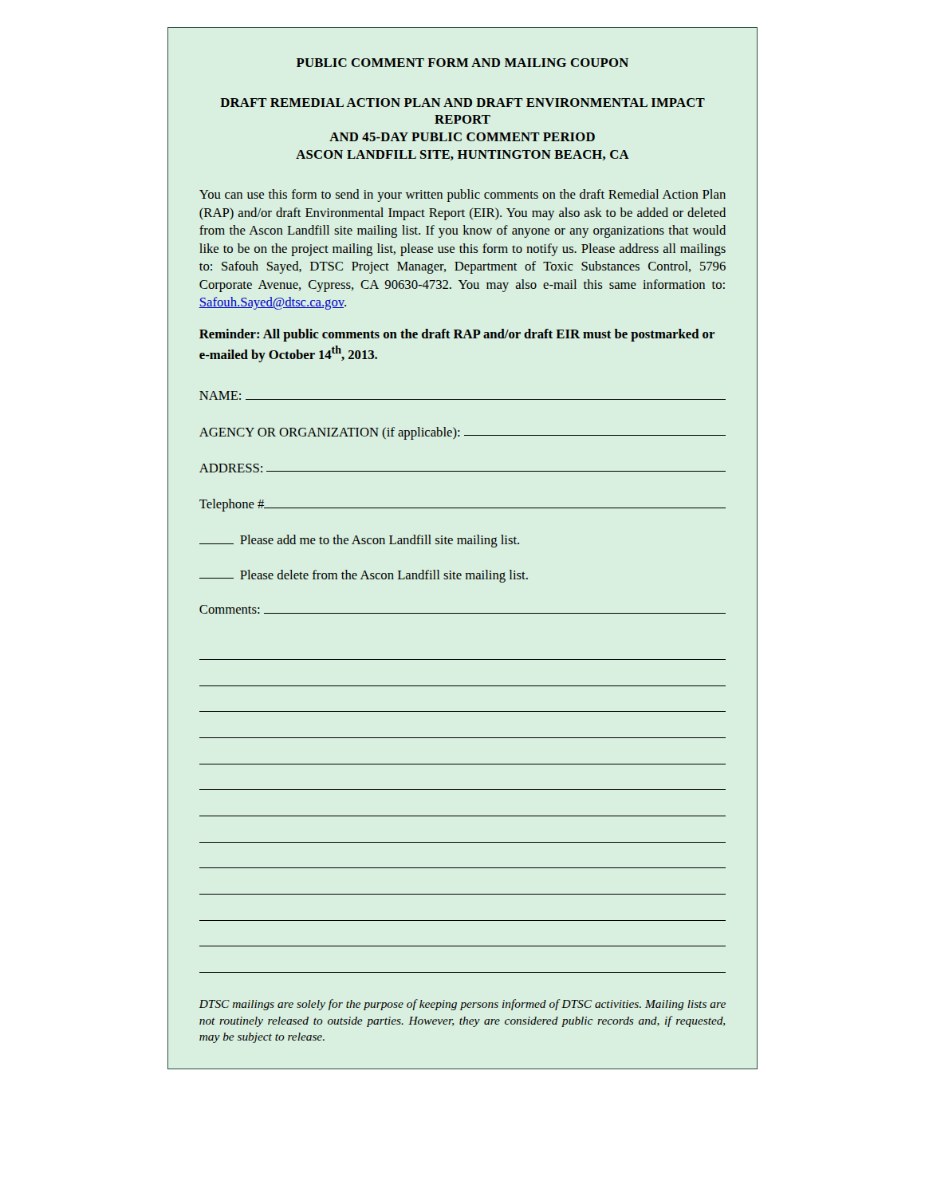PUBLIC COMMENT FORM AND MAILING COUPON
DRAFT REMEDIAL ACTION PLAN AND DRAFT ENVIRONMENTAL IMPACT REPORT
AND 45-DAY PUBLIC COMMENT PERIOD
ASCON LANDFILL SITE, HUNTINGTON BEACH, CA
You can use this form to send in your written public comments on the draft Remedial Action Plan (RAP) and/or draft Environmental Impact Report (EIR). You may also ask to be added or deleted from the Ascon Landfill site mailing list. If you know of anyone or any organizations that would like to be on the project mailing list, please use this form to notify us. Please address all mailings to: Safouh Sayed, DTSC Project Manager, Department of Toxic Substances Control, 5796 Corporate Avenue, Cypress, CA 90630-4732. You may also e-mail this same information to: Safouh.Sayed@dtsc.ca.gov.
Reminder: All public comments on the draft RAP and/or draft EIR must be postmarked or e-mailed by October 14th, 2013.
NAME:
AGENCY OR ORGANIZATION (if applicable):
ADDRESS:
Telephone #
Please add me to the Ascon Landfill site mailing list.
Please delete from the Ascon Landfill site mailing list.
Comments:
DTSC mailings are solely for the purpose of keeping persons informed of DTSC activities. Mailing lists are not routinely released to outside parties. However, they are considered public records and, if requested, may be subject to release.